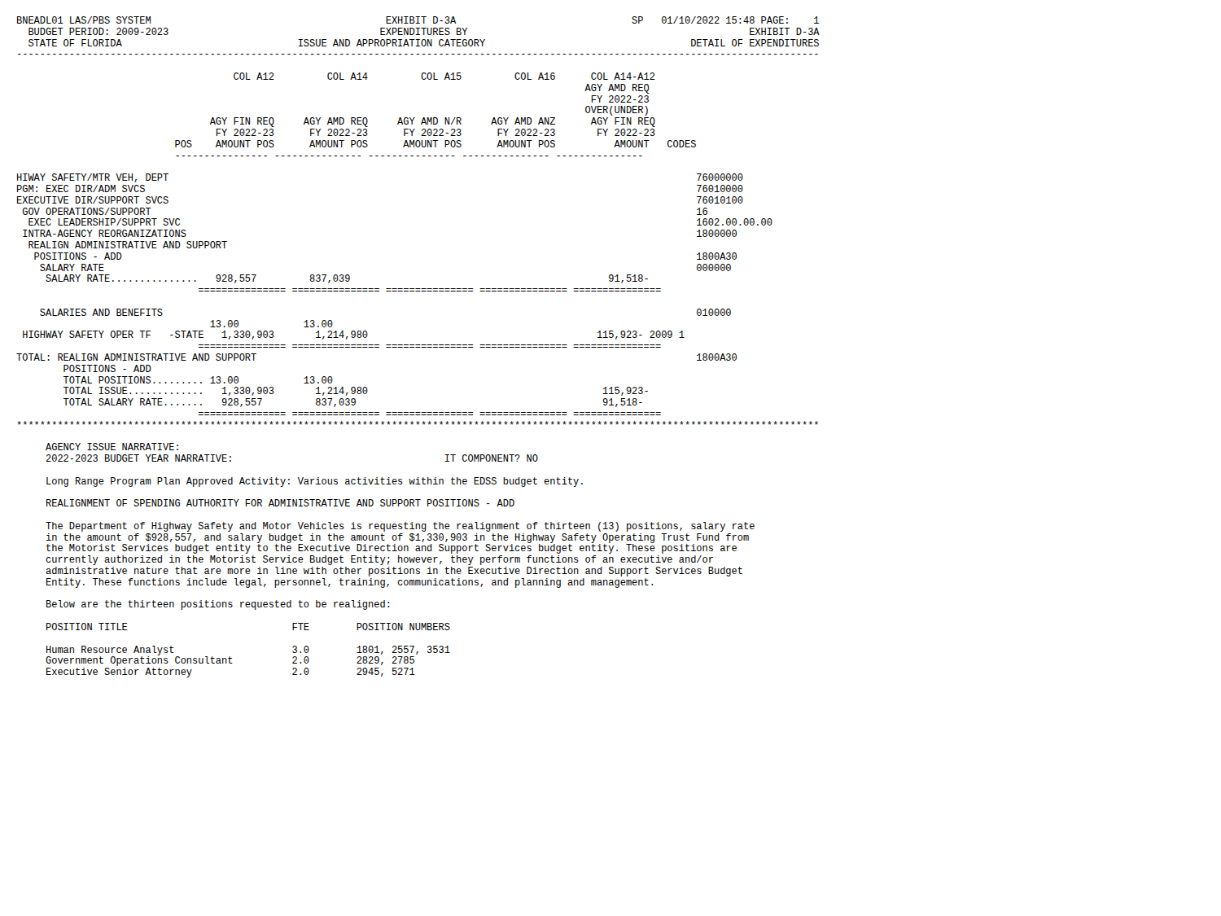BNEADL01 LAS/PBS SYSTEM                                        EXHIBIT D-3A                              SP   01/10/2022 15:48 PAGE:    1
  BUDGET PERIOD: 2009-2023                                    EXPENDITURES BY                                                EXHIBIT D-3A
  STATE OF FLORIDA                              ISSUE AND APPROPRIATION CATEGORY                                   DETAIL OF EXPENDITURES
-----------------------------------------------------------------------------------------------------------------------------------------

                                     COL A12         COL A14         COL A15         COL A16      COL A14-A12
                                                                                                 AGY AMD REQ
                                                                                                  FY 2022-23
                                                                                                 OVER(UNDER)
                                 AGY FIN REQ     AGY AMD REQ     AGY AMD N/R     AGY AMD ANZ      AGY FIN REQ
                                  FY 2022-23      FY 2022-23      FY 2022-23      FY 2022-23       FY 2022-23
                           POS    AMOUNT POS      AMOUNT POS      AMOUNT POS      AMOUNT POS          AMOUNT   CODES
                           ---------------- --------------- --------------- --------------- ---------------

HIWAY SAFETY/MTR VEH, DEPT                                                                                          76000000
PGM: EXEC DIR/ADM SVCS                                                                                              76010000
EXECUTIVE DIR/SUPPORT SVCS                                                                                          76010100
 GOV OPERATIONS/SUPPORT                                                                                             16
  EXEC LEADERSHIP/SUPPRT SVC                                                                                        1602.00.00.00
 INTRA-AGENCY REORGANIZATIONS                                                                                       1800000
  REALIGN ADMINISTRATIVE AND SUPPORT
   POSITIONS - ADD                                                                                                  1800A30
    SALARY RATE                                                                                                     000000
     SALARY RATE...............   928,557         837,039                                            91,518-
                               =============== =============== =============== =============== ===============

    SALARIES AND BENEFITS                                                                                           010000
                                 13.00           13.00
 HIGHWAY SAFETY OPER TF   -STATE   1,330,903       1,214,980                                       115,923- 2009 1
                               =============== =============== =============== =============== ===============
TOTAL: REALIGN ADMINISTRATIVE AND SUPPORT                                                                           1800A30
        POSITIONS - ADD
        TOTAL POSITIONS......... 13.00           13.00
        TOTAL ISSUE.............   1,330,903       1,214,980                                        115,923-
        TOTAL SALARY RATE.......   928,557         837,039                                          91,518-
                               =============== =============== =============== =============== ===============
*****************************************************************************************************************************************

     AGENCY ISSUE NARRATIVE:
     2022-2023 BUDGET YEAR NARRATIVE:                                    IT COMPONENT? NO

     Long Range Program Plan Approved Activity: Various activities within the EDSS budget entity.

     REALIGNMENT OF SPENDING AUTHORITY FOR ADMINISTRATIVE AND SUPPORT POSITIONS - ADD

     The Department of Highway Safety and Motor Vehicles is requesting the realignment of thirteen (13) positions, salary rate
     in the amount of $928,557, and salary budget in the amount of $1,330,903 in the Highway Safety Operating Trust Fund from
     the Motorist Services budget entity to the Executive Direction and Support Services budget entity. These positions are
     currently authorized in the Motorist Service Budget Entity; however, they perform functions of an executive and/or
     administrative nature that are more in line with other positions in the Executive Direction and Support Services Budget
     Entity. These functions include legal, personnel, training, communications, and planning and management.

     Below are the thirteen positions requested to be realigned:

     POSITION TITLE                            FTE        POSITION NUMBERS

     Human Resource Analyst                    3.0        1801, 2557, 3531
     Government Operations Consultant          2.0        2829, 2785
     Executive Senior Attorney                 2.0        2945, 5271